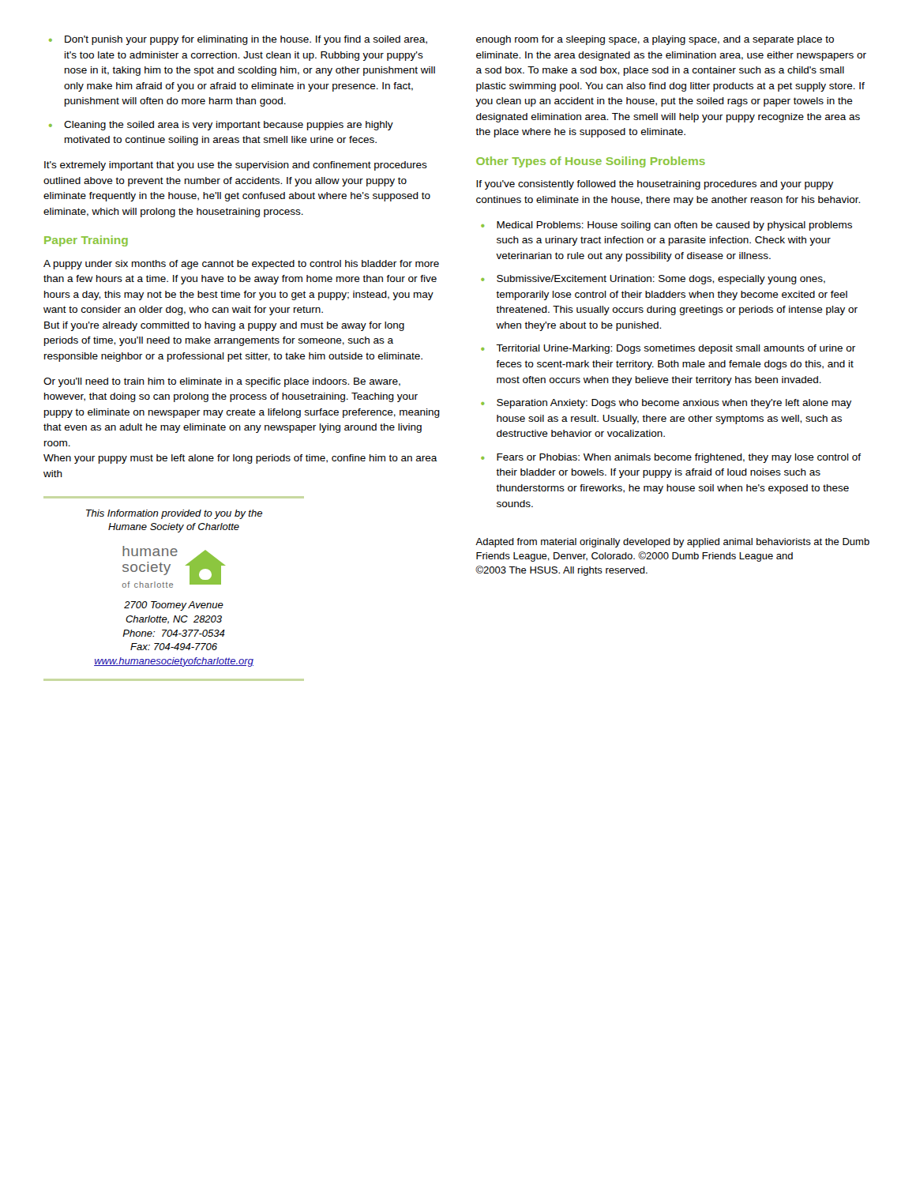Don't punish your puppy for eliminating in the house. If you find a soiled area, it's too late to administer a correction. Just clean it up. Rubbing your puppy's nose in it, taking him to the spot and scolding him, or any other punishment will only make him afraid of you or afraid to eliminate in your presence. In fact, punishment will often do more harm than good.
Cleaning the soiled area is very important because puppies are highly motivated to continue soiling in areas that smell like urine or feces.
It's extremely important that you use the supervision and confinement procedures outlined above to prevent the number of accidents. If you allow your puppy to eliminate frequently in the house, he'll get confused about where he's supposed to eliminate, which will prolong the housetraining process.
Paper Training
A puppy under six months of age cannot be expected to control his bladder for more than a few hours at a time. If you have to be away from home more than four or five hours a day, this may not be the best time for you to get a puppy; instead, you may want to consider an older dog, who can wait for your return.
But if you're already committed to having a puppy and must be away for long periods of time, you'll need to make arrangements for someone, such as a responsible neighbor or a professional pet sitter, to take him outside to eliminate.
Or you'll need to train him to eliminate in a specific place indoors. Be aware, however, that doing so can prolong the process of housetraining. Teaching your puppy to eliminate on newspaper may create a lifelong surface preference, meaning that even as an adult he may eliminate on any newspaper lying around the living room.
When your puppy must be left alone for long periods of time, confine him to an area with
This Information provided to you by the
Humane Society of Charlotte
humane
society
of charlotte
2700 Toomey Avenue
Charlotte, NC 28203
Phone: 704-377-0534
Fax: 704-494-7706
www.humanesocietyofcharlotte.org
enough room for a sleeping space, a playing space, and a separate place to eliminate. In the area designated as the elimination area, use either newspapers or a sod box. To make a sod box, place sod in a container such as a child's small plastic swimming pool. You can also find dog litter products at a pet supply store. If you clean up an accident in the house, put the soiled rags or paper towels in the designated elimination area. The smell will help your puppy recognize the area as the place where he is supposed to eliminate.
Other Types of House Soiling Problems
If you've consistently followed the housetraining procedures and your puppy continues to eliminate in the house, there may be another reason for his behavior.
Medical Problems: House soiling can often be caused by physical problems such as a urinary tract infection or a parasite infection. Check with your veterinarian to rule out any possibility of disease or illness.
Submissive/Excitement Urination: Some dogs, especially young ones, temporarily lose control of their bladders when they become excited or feel threatened. This usually occurs during greetings or periods of intense play or when they're about to be punished.
Territorial Urine-Marking: Dogs sometimes deposit small amounts of urine or feces to scent-mark their territory. Both male and female dogs do this, and it most often occurs when they believe their territory has been invaded.
Separation Anxiety: Dogs who become anxious when they're left alone may house soil as a result. Usually, there are other symptoms as well, such as destructive behavior or vocalization.
Fears or Phobias: When animals become frightened, they may lose control of their bladder or bowels. If your puppy is afraid of loud noises such as thunderstorms or fireworks, he may house soil when he's exposed to these sounds.
Adapted from material originally developed by applied animal behaviorists at the Dumb Friends League, Denver, Colorado. ©2000 Dumb Friends League and
©2003 The HSUS. All rights reserved.